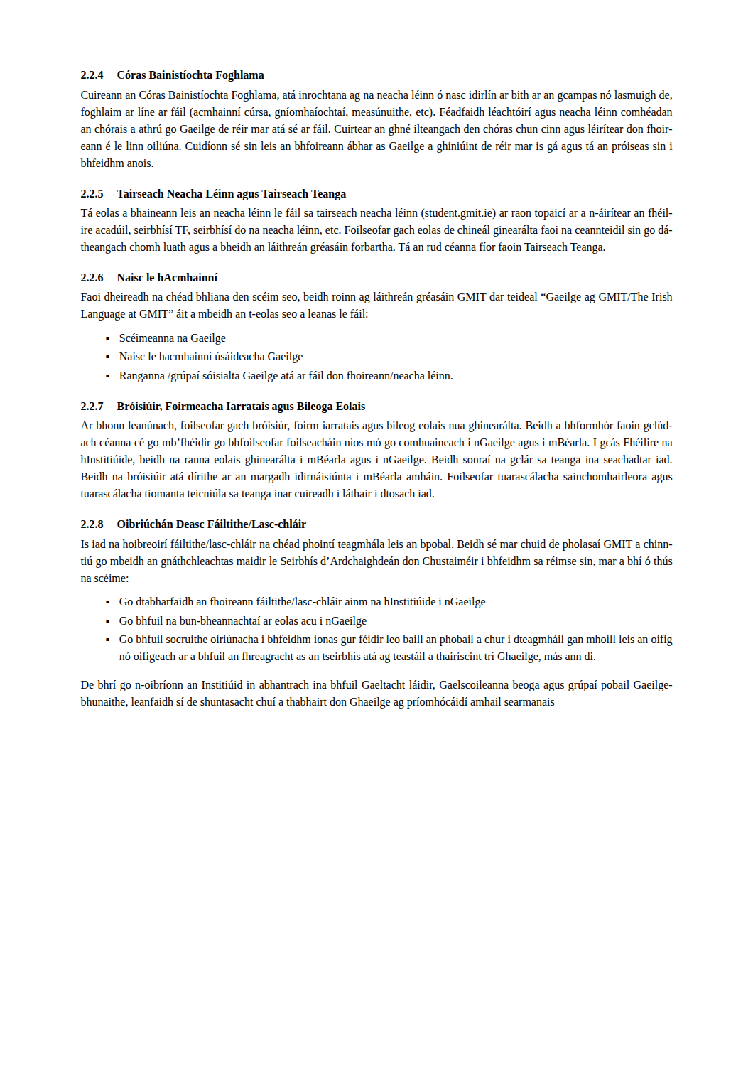2.2.4 Córas Bainistíochta Foghlama
Cuireann an Córas Bainistíochta Foghlama, atá inrochtana ag na neacha léinn ó nasc idirlín ar bith ar an gcampas nó lasmuigh de, foghlaim ar líne ar fáil (acmhainní cúrsa, gníomhaíochtaí, measúnuithe, etc). Féadfaidh léachtóirí agus neacha léinn comhéadan an chórais a athrú go Gaeilge de réir mar atá sé ar fáil. Cuirtear an ghné ilteangach den chóras chun cinn agus léirítear don fhoireann é le linn oiliúna. Cuidíonn sé sin leis an bhfoireann ábhar as Gaeilge a ghiniúint de réir mar is gá agus tá an próiseas sin i bhfeidhm anois.
2.2.5 Tairseach Neacha Léinn agus Tairseach Teanga
Tá eolas a bhaineann leis an neacha léinn le fáil sa tairseach neacha léinn (student.gmit.ie) ar raon topaicí ar a n-áirítear an fhéilire acadúil, seirbhísí TF, seirbhísí do na neacha léinn, etc. Foilseofar gach eolas de chineál ginearálta faoi na ceannteidil sin go dátheangach chomh luath agus a bheidh an láithreán gréasáin forbartha. Tá an rud céanna fíor faoin Tairseach Teanga.
2.2.6 Naisc le hAcmhainní
Faoi dheireadh na chéad bhliana den scéim seo, beidh roinn ag láithreán gréasáin GMIT dar teideal “Gaeilge ag GMIT/The Irish Language at GMIT” áit a mbeidh an t-eolas seo a leanas le fáil:
Scéimeanna na Gaeilge
Naisc le hacmhainní úsáideacha Gaeilge
Ranganna /grúpaí sóisialta Gaeilge atá ar fáil don fhoireann/neacha léinn.
2.2.7 Bróisiúir, Foirmeacha Iarratais agus Bileoga Eolais
Ar bhonn leanúnach, foilseofar gach bróisiúr, foirm iarratais agus bileog eolais nua ghinearálta. Beidh a bhformhór faoin gclúdach céanna cé go mb’fhéidir go bhfoilseofar foilseacháin níos mó go comhuaineach i nGaeilge agus i mBéarla. I gcás Fhéilire na hInstitiúide, beidh na ranna eolais ghinearálta i mBéarla agus i nGaeilge. Beidh sonraí na gclár sa teanga ina seachadtar iad. Beidh na bróisiúir atá dírithe ar an margadh idirnáisiúnta i mBéarla amháin. Foilseofar tuarascálacha sainchomhairleora agus tuarascálacha tiomanta teicniúla sa teanga inar cuireadh i láthair i dtosach iad.
2.2.8 Oibriúchán Deasc Fáiltithe/Lasc-chláir
Is iad na hoibreoirí fáiltithe/lasc-chláir na chéad phointí teagmhála leis an bpobal. Beidh sé mar chuid de pholasaí GMIT a chinntiú go mbeidh an gnáthchleachtas maidir le Seirbhís d’Ardchaighdeán don Chustaiméir i bhfeidhm sa réimse sin, mar a bhí ó thús na scéime:
Go dtabharfaidh an fhoireann fáiltithe/lasc-chláir ainm na hInstitiúide i nGaeilge
Go bhfuil na bun-bheannachtaí ar eolas acu i nGaeilge
Go bhfuil socruithe oiriúnacha i bhfeidhm ionas gur féidir leo baill an phobail a chur i dteagmháil gan mhoill leis an oifig nó oifigeach ar a bhfuil an fhreagracht as an tseirbhís atá ag teastáil a thairiscint trí Ghaeilge, más ann di.
De bhrí go n-oibríonn an Institiúid in abhantrach ina bhfuil Gaeltacht láidir, Gaelscoileanna beoga agus grúpaí pobail Gaeilge-bhunaithe, leanfaidh sí de shuntasacht chuí a thabhairt don Ghaeilge ag príomhócáidí amhail searmanais